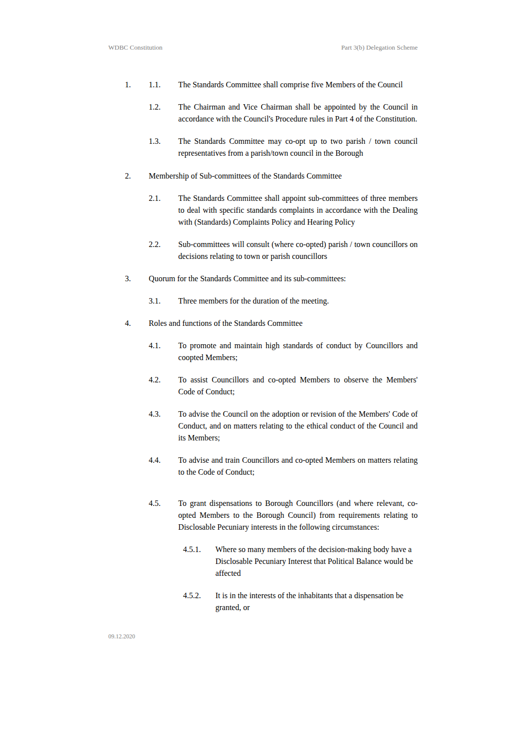WDBC Constitution Part 3(b) Delegation Scheme
The Standards Committee shall comprise five Members of the Council
The Chairman and Vice Chairman shall be appointed by the Council in accordance with the Council's Procedure rules in Part 4 of the Constitution.
The Standards Committee may co-opt up to two parish / town council representatives from a parish/town council in the Borough
Membership of Sub-committees of the Standards Committee
The Standards Committee shall appoint sub-committees of three members to deal with specific standards complaints in accordance with the Dealing with (Standards) Complaints Policy and Hearing Policy
Sub-committees will consult (where co-opted) parish / town councillors on decisions relating to town or parish councillors
Quorum for the Standards Committee and its sub-committees:
Three members for the duration of the meeting.
Roles and functions of the Standards Committee
To promote and maintain high standards of conduct by Councillors and coopted Members;
To assist Councillors and co-opted Members to observe the Members' Code of Conduct;
To advise the Council on the adoption or revision of the Members' Code of Conduct, and on matters relating to the ethical conduct of the Council and its Members;
To advise and train Councillors and co-opted Members on matters relating to the Code of Conduct;
To grant dispensations to Borough Councillors (and where relevant, co-opted Members to the Borough Council) from requirements relating to Disclosable Pecuniary interests in the following circumstances:
Where so many members of the decision-making body have a Disclosable Pecuniary Interest that Political Balance would be affected
It is in the interests of the inhabitants that a dispensation be granted, or
09.12.2020